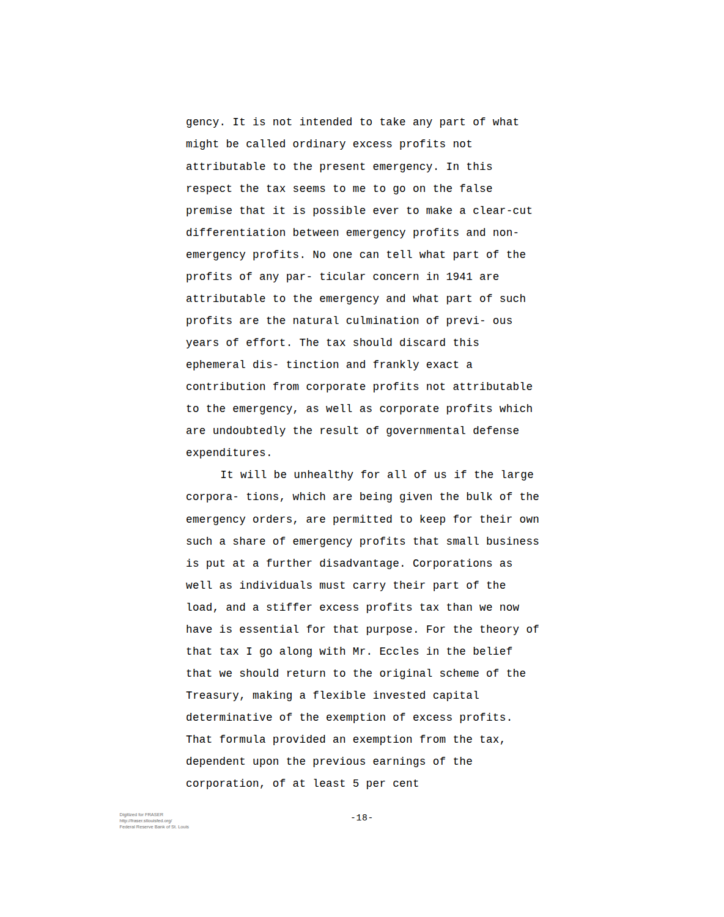gency. It is not intended to take any part of what might be called ordinary excess profits not attributable to the present emergency. In this respect the tax seems to me to go on the false premise that it is possible ever to make a clear-cut differentiation between emergency profits and non-emergency profits. No one can tell what part of the profits of any par- ticular concern in 1941 are attributable to the emergency and what part of such profits are the natural culmination of previ- ous years of effort. The tax should discard this ephemeral dis- tinction and frankly exact a contribution from corporate profits not attributable to the emergency, as well as corporate profits which are undoubtedly the result of governmental defense expenditures.
It will be unhealthy for all of us if the large corpora- tions, which are being given the bulk of the emergency orders, are permitted to keep for their own such a share of emergency profits that small business is put at a further disadvantage. Corporations as well as individuals must carry their part of the load, and a stiffer excess profits tax than we now have is essential for that purpose. For the theory of that tax I go along with Mr. Eccles in the belief that we should return to the original scheme of the Treasury, making a flexible invested capital determinative of the exemption of excess profits. That formula provided an exemption from the tax, dependent upon the previous earnings of the corporation, of at least 5 per cent
-18-
Digitized for FRASER
http://fraser.stlouisfed.org/
Federal Reserve Bank of St. Louis